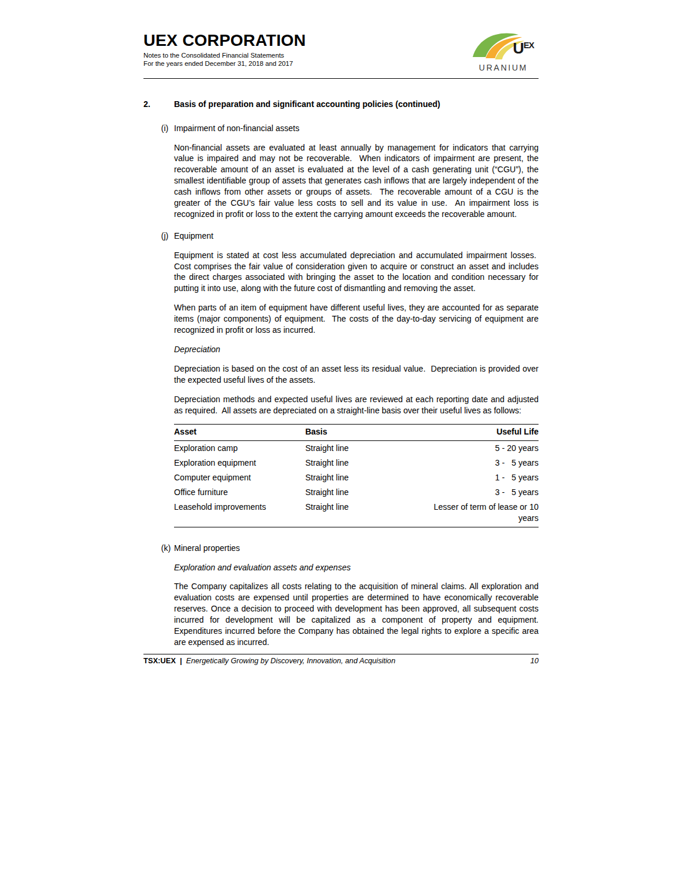UEX CORPORATION
Notes to the Consolidated Financial Statements
For the years ended December 31, 2018 and 2017
UEX
URANIUM
2. Basis of preparation and significant accounting policies (continued)
(i)
Impairment of non-financial assets
Non-financial assets are evaluated at least annually by management for indicators that carrying value is impaired and may not be recoverable. When indicators of impairment are present, the recoverable amount of an asset is evaluated at the level of a cash generating unit (“CGU”), the smallest identifiable group of assets that generates cash inflows that are largely independent of the cash inflows from other assets or groups of assets. The recoverable amount of a CGU is the greater of the CGU’s fair value less costs to sell and its value in use. An impairment loss is recognized in profit or loss to the extent the carrying amount exceeds the recoverable amount.
(j)
Equipment
Equipment is stated at cost less accumulated depreciation and accumulated impairment losses. Cost comprises the fair value of consideration given to acquire or construct an asset and includes the direct charges associated with bringing the asset to the location and condition necessary for putting it into use, along with the future cost of dismantling and removing the asset.
When parts of an item of equipment have different useful lives, they are accounted for as separate items (major components) of equipment. The costs of the day-to-day servicing of equipment are recognized in profit or loss as incurred.
Depreciation
Depreciation is based on the cost of an asset less its residual value. Depreciation is provided over the expected useful lives of the assets.
Depreciation methods and expected useful lives are reviewed at each reporting date and adjusted as required. All assets are depreciated on a straight-line basis over their useful lives as follows:
| Asset | Basis | Useful Life |
| --- | --- | --- |
| Exploration camp | Straight line | 5 - 20 years |
| Exploration equipment | Straight line | 3 - 5 years |
| Computer equipment | Straight line | 1 - 5 years |
| Office furniture | Straight line | 3 - 5 years |
| Leasehold improvements | Straight line | Lesser of term of lease or 10 years |
(k)
Mineral properties
Exploration and evaluation assets and expenses
The Company capitalizes all costs relating to the acquisition of mineral claims. All exploration and evaluation costs are expensed until properties are determined to have economically recoverable reserves. Once a decision to proceed with development has been approved, all subsequent costs incurred for development will be capitalized as a component of property and equipment. Expenditures incurred before the Company has obtained the legal rights to explore a specific area are expensed as incurred.
TSX:UEX | Energetically Growing by Discovery, Innovation, and Acquisition
10